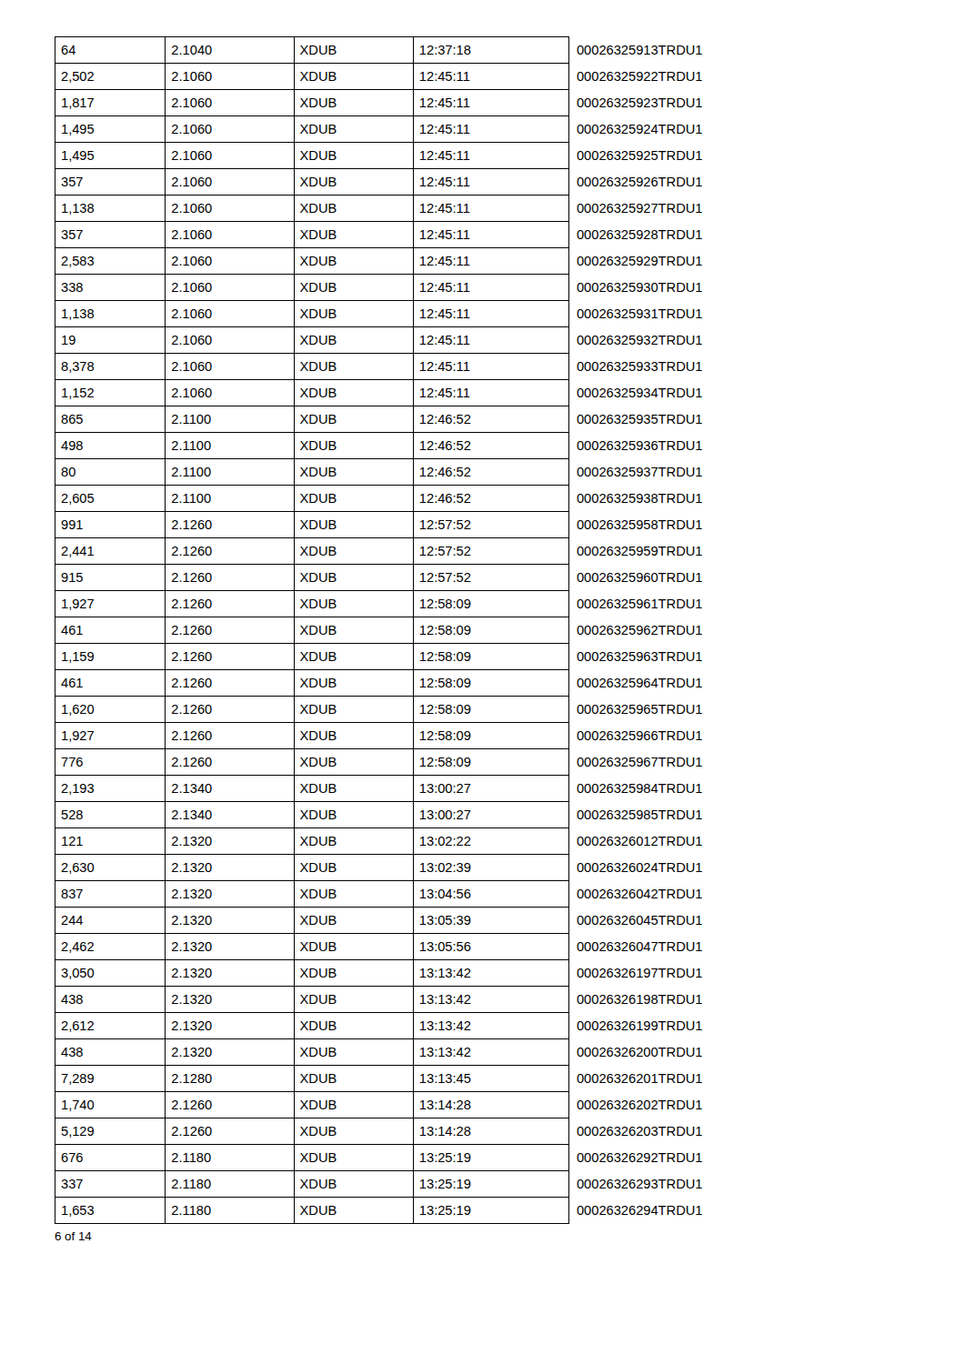| 64 | 2.1040 | XDUB | 12:37:18 | 00026325913TRDU1 |
| 2,502 | 2.1060 | XDUB | 12:45:11 | 00026325922TRDU1 |
| 1,817 | 2.1060 | XDUB | 12:45:11 | 00026325923TRDU1 |
| 1,495 | 2.1060 | XDUB | 12:45:11 | 00026325924TRDU1 |
| 1,495 | 2.1060 | XDUB | 12:45:11 | 00026325925TRDU1 |
| 357 | 2.1060 | XDUB | 12:45:11 | 00026325926TRDU1 |
| 1,138 | 2.1060 | XDUB | 12:45:11 | 00026325927TRDU1 |
| 357 | 2.1060 | XDUB | 12:45:11 | 00026325928TRDU1 |
| 2,583 | 2.1060 | XDUB | 12:45:11 | 00026325929TRDU1 |
| 338 | 2.1060 | XDUB | 12:45:11 | 00026325930TRDU1 |
| 1,138 | 2.1060 | XDUB | 12:45:11 | 00026325931TRDU1 |
| 19 | 2.1060 | XDUB | 12:45:11 | 00026325932TRDU1 |
| 8,378 | 2.1060 | XDUB | 12:45:11 | 00026325933TRDU1 |
| 1,152 | 2.1060 | XDUB | 12:45:11 | 00026325934TRDU1 |
| 865 | 2.1100 | XDUB | 12:46:52 | 00026325935TRDU1 |
| 498 | 2.1100 | XDUB | 12:46:52 | 00026325936TRDU1 |
| 80 | 2.1100 | XDUB | 12:46:52 | 00026325937TRDU1 |
| 2,605 | 2.1100 | XDUB | 12:46:52 | 00026325938TRDU1 |
| 991 | 2.1260 | XDUB | 12:57:52 | 00026325958TRDU1 |
| 2,441 | 2.1260 | XDUB | 12:57:52 | 00026325959TRDU1 |
| 915 | 2.1260 | XDUB | 12:57:52 | 00026325960TRDU1 |
| 1,927 | 2.1260 | XDUB | 12:58:09 | 00026325961TRDU1 |
| 461 | 2.1260 | XDUB | 12:58:09 | 00026325962TRDU1 |
| 1,159 | 2.1260 | XDUB | 12:58:09 | 00026325963TRDU1 |
| 461 | 2.1260 | XDUB | 12:58:09 | 00026325964TRDU1 |
| 1,620 | 2.1260 | XDUB | 12:58:09 | 00026325965TRDU1 |
| 1,927 | 2.1260 | XDUB | 12:58:09 | 00026325966TRDU1 |
| 776 | 2.1260 | XDUB | 12:58:09 | 00026325967TRDU1 |
| 2,193 | 2.1340 | XDUB | 13:00:27 | 00026325984TRDU1 |
| 528 | 2.1340 | XDUB | 13:00:27 | 00026325985TRDU1 |
| 121 | 2.1320 | XDUB | 13:02:22 | 00026326012TRDU1 |
| 2,630 | 2.1320 | XDUB | 13:02:39 | 00026326024TRDU1 |
| 837 | 2.1320 | XDUB | 13:04:56 | 00026326042TRDU1 |
| 244 | 2.1320 | XDUB | 13:05:39 | 00026326045TRDU1 |
| 2,462 | 2.1320 | XDUB | 13:05:56 | 00026326047TRDU1 |
| 3,050 | 2.1320 | XDUB | 13:13:42 | 00026326197TRDU1 |
| 438 | 2.1320 | XDUB | 13:13:42 | 00026326198TRDU1 |
| 2,612 | 2.1320 | XDUB | 13:13:42 | 00026326199TRDU1 |
| 438 | 2.1320 | XDUB | 13:13:42 | 00026326200TRDU1 |
| 7,289 | 2.1280 | XDUB | 13:13:45 | 00026326201TRDU1 |
| 1,740 | 2.1260 | XDUB | 13:14:28 | 00026326202TRDU1 |
| 5,129 | 2.1260 | XDUB | 13:14:28 | 00026326203TRDU1 |
| 676 | 2.1180 | XDUB | 13:25:19 | 00026326292TRDU1 |
| 337 | 2.1180 | XDUB | 13:25:19 | 00026326293TRDU1 |
| 1,653 | 2.1180 | XDUB | 13:25:19 | 00026326294TRDU1 |
6 of 14